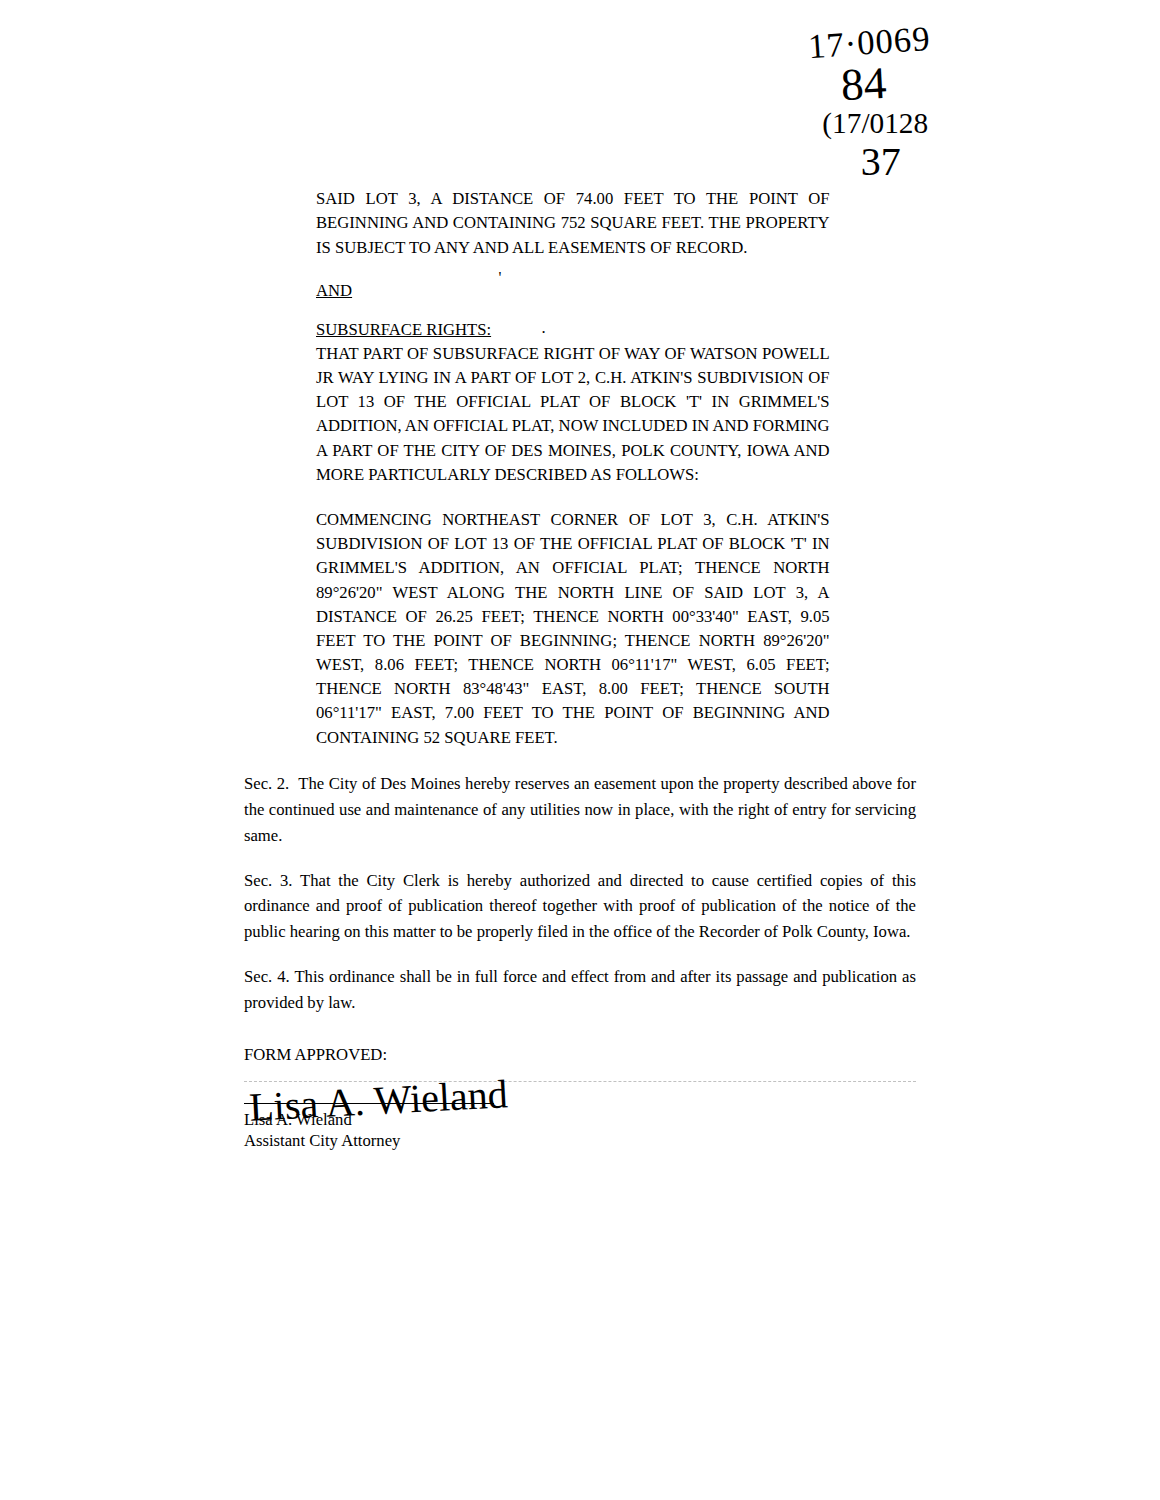17·0069 84 (17/0128 37
SAID LOT 3, A DISTANCE OF 74.00 FEET TO THE POINT OF BEGINNING AND CONTAINING 752 SQUARE FEET. THE PROPERTY IS SUBJECT TO ANY AND ALL EASEMENTS OF RECORD.
AND'
SUBSURFACE RIGHTS:.
THAT PART OF SUBSURFACE RIGHT OF WAY OF WATSON POWELL JR WAY LYING IN A PART OF LOT 2, C.H. ATKIN'S SUBDIVISION OF LOT 13 OF THE OFFICIAL PLAT OF BLOCK 'T' IN GRIMMEL'S ADDITION, AN OFFICIAL PLAT, NOW INCLUDED IN AND FORMING A PART OF THE CITY OF DES MOINES, POLK COUNTY, IOWA AND MORE PARTICULARLY DESCRIBED AS FOLLOWS:
COMMENCING NORTHEAST CORNER OF LOT 3, C.H. ATKIN'S SUBDIVISION OF LOT 13 OF THE OFFICIAL PLAT OF BLOCK 'T' IN GRIMMEL'S ADDITION, AN OFFICIAL PLAT; THENCE NORTH 89°26'20" WEST ALONG THE NORTH LINE OF SAID LOT 3, A DISTANCE OF 26.25 FEET; THENCE NORTH 00°33'40" EAST, 9.05 FEET TO THE POINT OF BEGINNING; THENCE NORTH 89°26'20" WEST, 8.06 FEET; THENCE NORTH 06°11'17" WEST, 6.05 FEET; THENCE NORTH 83°48'43" EAST, 8.00 FEET; THENCE SOUTH 06°11'17" EAST, 7.00 FEET TO THE POINT OF BEGINNING AND CONTAINING 52 SQUARE FEET.
Sec. 2. The City of Des Moines hereby reserves an easement upon the property described above for the continued use and maintenance of any utilities now in place, with the right of entry for servicing same.
Sec. 3. That the City Clerk is hereby authorized and directed to cause certified copies of this ordinance and proof of publication thereof together with proof of publication of the notice of the public hearing on this matter to be properly filed in the office of the Recorder of Polk County, Iowa.
Sec. 4. This ordinance shall be in full force and effect from and after its passage and publication as provided by law.
FORM APPROVED:
Lisa A. Wieland
Lisa A. Wieland
Assistant City Attorney